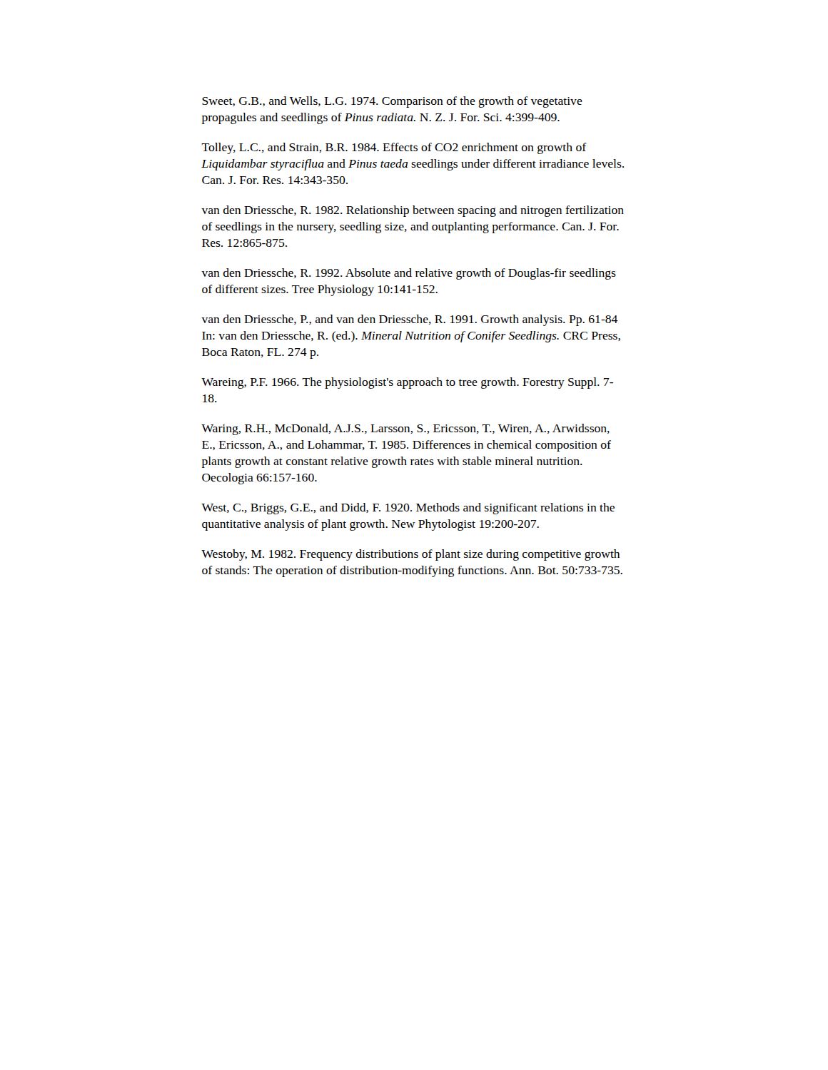Sweet, G.B., and Wells, L.G. 1974. Comparison of the growth of vegetative propagules and seedlings of Pinus radiata. N. Z. J. For. Sci. 4:399-409.
Tolley, L.C., and Strain, B.R. 1984. Effects of CO2 enrichment on growth of Liquidambar styraciflua and Pinus taeda seedlings under different irradiance levels. Can. J. For. Res. 14:343-350.
van den Driessche, R. 1982. Relationship between spacing and nitrogen fertilization of seedlings in the nursery, seedling size, and outplanting performance. Can. J. For. Res. 12:865-875.
van den Driessche, R. 1992. Absolute and relative growth of Douglas-fir seedlings of different sizes. Tree Physiology 10:141-152.
van den Driessche, P., and van den Driessche, R. 1991. Growth analysis. Pp. 61-84 In: van den Driessche, R. (ed.). Mineral Nutrition of Conifer Seedlings. CRC Press, Boca Raton, FL. 274 p.
Wareing, P.F. 1966. The physiologist's approach to tree growth. Forestry Suppl. 7-18.
Waring, R.H., McDonald, A.J.S., Larsson, S., Ericsson, T., Wiren, A., Arwidsson, E., Ericsson, A., and Lohammar, T. 1985. Differences in chemical composition of plants growth at constant relative growth rates with stable mineral nutrition. Oecologia 66:157-160.
West, C., Briggs, G.E., and Didd, F. 1920. Methods and significant relations in the quantitative analysis of plant growth. New Phytologist 19:200-207.
Westoby, M. 1982. Frequency distributions of plant size during competitive growth of stands: The operation of distribution-modifying functions. Ann. Bot. 50:733-735.